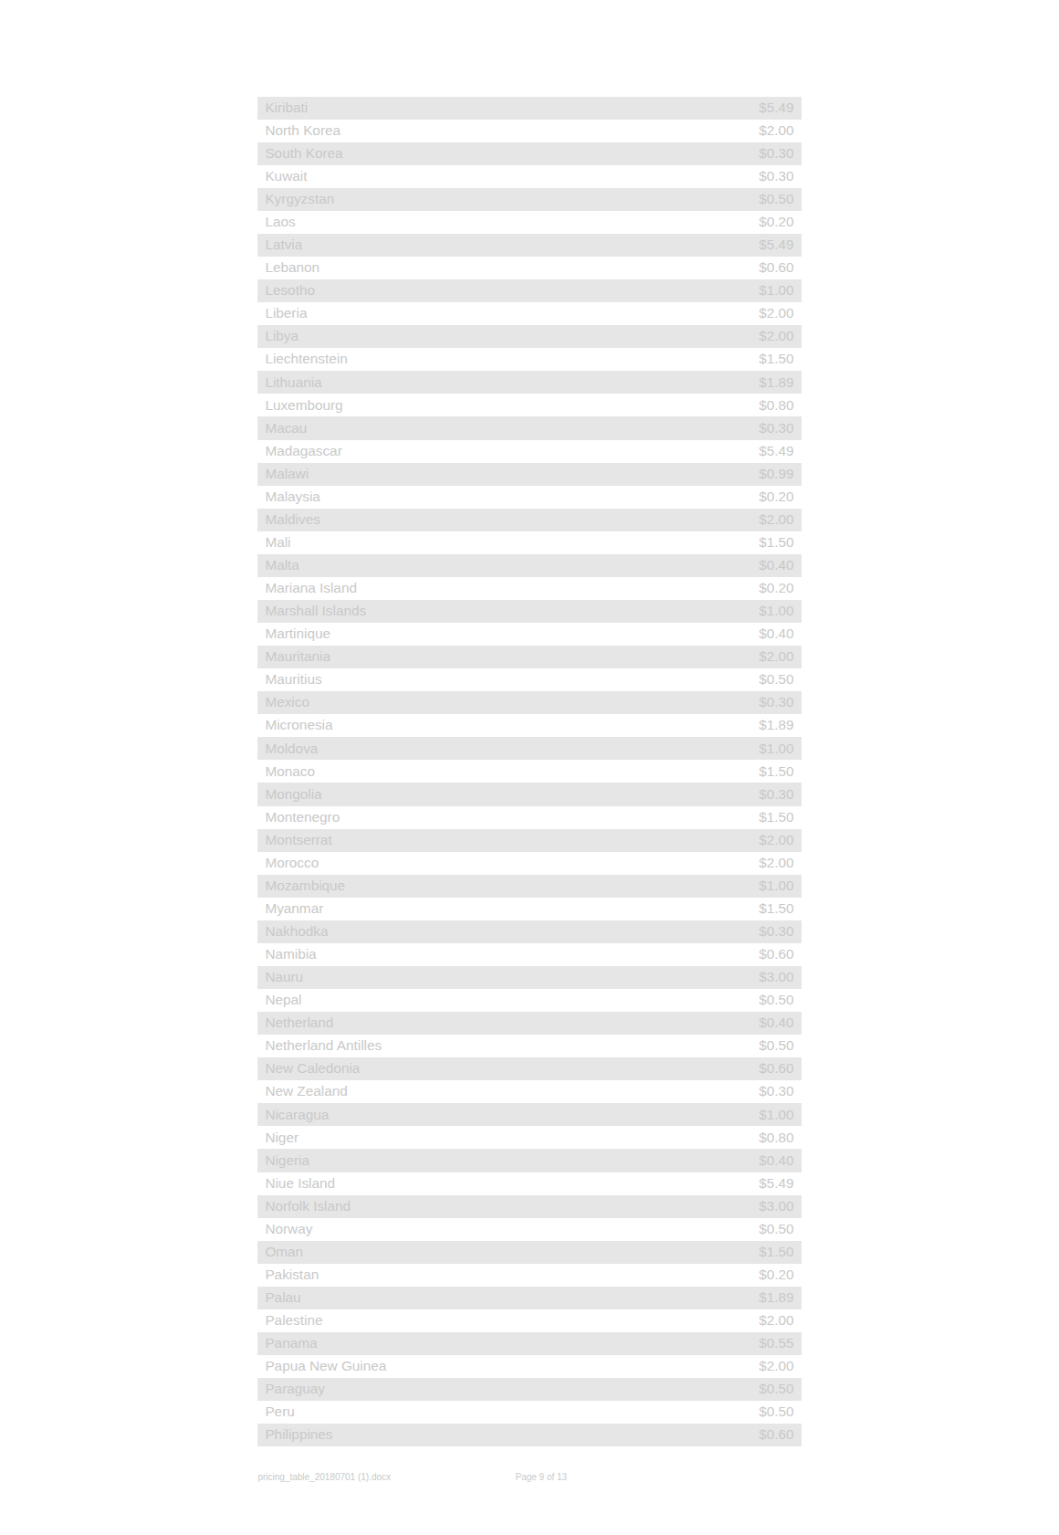| Kiribati | $5.49 |
| North Korea | $2.00 |
| South Korea | $0.30 |
| Kuwait | $0.30 |
| Kyrgyzstan | $0.50 |
| Laos | $0.20 |
| Latvia | $5.49 |
| Lebanon | $0.60 |
| Lesotho | $1.00 |
| Liberia | $2.00 |
| Libya | $2.00 |
| Liechtenstein | $1.50 |
| Lithuania | $1.89 |
| Luxembourg | $0.80 |
| Macau | $0.30 |
| Madagascar | $5.49 |
| Malawi | $0.99 |
| Malaysia | $0.20 |
| Maldives | $2.00 |
| Mali | $1.50 |
| Malta | $0.40 |
| Mariana Island | $0.20 |
| Marshall Islands | $1.00 |
| Martinique | $0.40 |
| Mauritania | $2.00 |
| Mauritius | $0.50 |
| Mexico | $0.30 |
| Micronesia | $1.89 |
| Moldova | $1.00 |
| Monaco | $1.50 |
| Mongolia | $0.30 |
| Montenegro | $1.50 |
| Montserrat | $2.00 |
| Morocco | $2.00 |
| Mozambique | $1.00 |
| Myanmar | $1.50 |
| Nakhodka | $0.30 |
| Namibia | $0.60 |
| Nauru | $3.00 |
| Nepal | $0.50 |
| Netherland | $0.40 |
| Netherland Antilles | $0.50 |
| New Caledonia | $0.60 |
| New Zealand | $0.30 |
| Nicaragua | $1.00 |
| Niger | $0.80 |
| Nigeria | $0.40 |
| Niue Island | $5.49 |
| Norfolk Island | $3.00 |
| Norway | $0.50 |
| Oman | $1.50 |
| Pakistan | $0.20 |
| Palau | $1.89 |
| Palestine | $2.00 |
| Panama | $0.55 |
| Papua New Guinea | $2.00 |
| Paraguay | $0.50 |
| Peru | $0.50 |
| Philippines | $0.60 |
pricing_table_20180701 (1).docx
Page 9 of 13